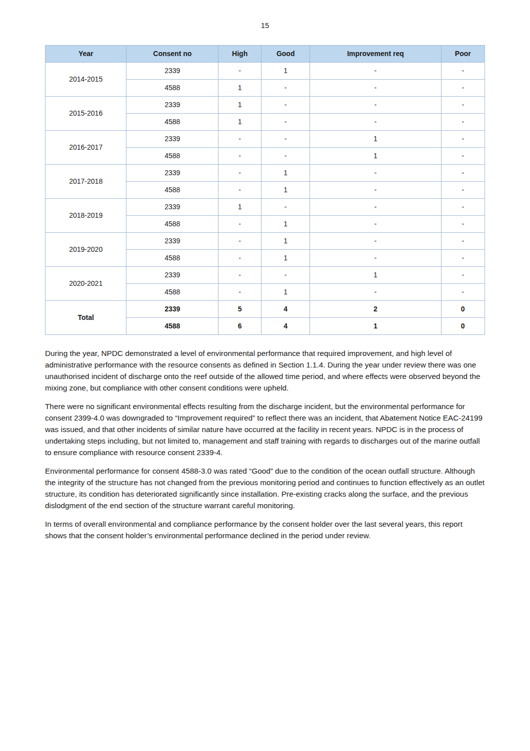15
| Year | Consent no | High | Good | Improvement req | Poor |
| --- | --- | --- | --- | --- | --- |
| 2014-2015 | 2339 | - | 1 | - | - |
| 4588 | 1 | - | - | - |
| 2015-2016 | 2339 | 1 | - | - | - |
| 4588 | 1 | - | - | - |
| 2016-2017 | 2339 | - | - | 1 | - |
| 4588 | - | - | 1 | - |
| 2017-2018 | 2339 | - | 1 | - | - |
| 4588 | - | 1 | - | - |
| 2018-2019 | 2339 | 1 | - | - | - |
| 4588 | - | 1 | - | - |
| 2019-2020 | 2339 | - | 1 | - | - |
| 4588 | - | 1 | - | - |
| 2020-2021 | 2339 | - | - | 1 | - |
| 4588 | - | 1 | - | - |
| Total | 2339 | 5 | 4 | 2 | 0 |
| 4588 | 6 | 4 | 1 | 0 |
During the year, NPDC demonstrated a level of environmental performance that required improvement, and high level of administrative performance with the resource consents as defined in Section 1.1.4. During the year under review there was one unauthorised incident of discharge onto the reef outside of the allowed time period, and where effects were observed beyond the mixing zone, but compliance with other consent conditions were upheld.
There were no significant environmental effects resulting from the discharge incident, but the environmental performance for consent 2399-4.0 was downgraded to “Improvement required” to reflect there was an incident, that Abatement Notice EAC-24199 was issued, and that other incidents of similar nature have occurred at the facility in recent years. NPDC is in the process of undertaking steps including, but not limited to, management and staff training with regards to discharges out of the marine outfall to ensure compliance with resource consent 2339-4.
Environmental performance for consent 4588-3.0 was rated “Good” due to the condition of the ocean outfall structure. Although the integrity of the structure has not changed from the previous monitoring period and continues to function effectively as an outlet structure, its condition has deteriorated significantly since installation. Pre-existing cracks along the surface, and the previous dislodgment of the end section of the structure warrant careful monitoring.
In terms of overall environmental and compliance performance by the consent holder over the last several years, this report shows that the consent holder’s environmental performance declined in the period under review.